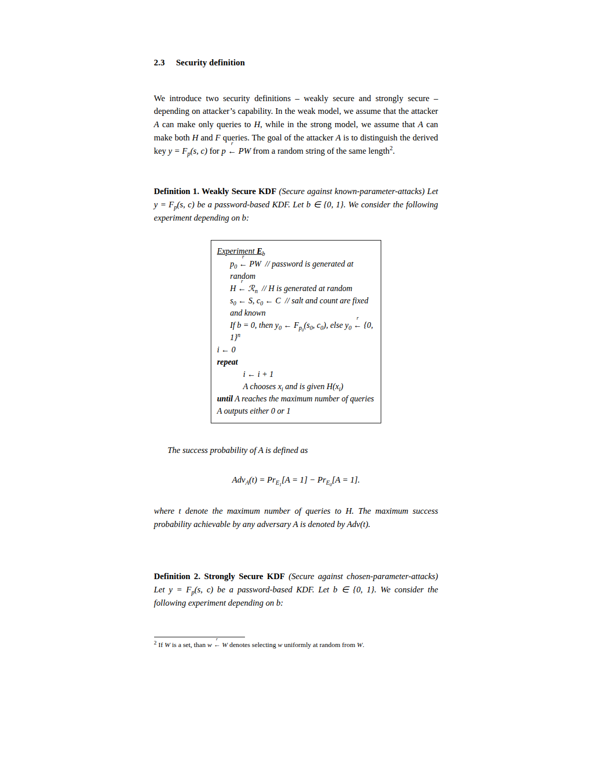2.3 Security definition
We introduce two security definitions – weakly secure and strongly secure – depending on attacker’s capability. In the weak model, we assume that the attacker A can make only queries to H, while in the strong model, we assume that A can make both H and F queries. The goal of the attacker A is to distinguish the derived key y = Fp(s, c) for p r← PW from a random string of the same length2.
Definition 1. Weakly Secure KDF (Secure against known-parameter-attacks) Let y = Fp(s, c) be a password-based KDF. Let b ∈ {0, 1}. We consider the following experiment depending on b:
Experiment Eb
p0 r← PW // password is generated at random
H r← ℛn // H is generated at random
s0 ← S, c0 ← C // salt and count are fixed and known
If b = 0, then y0 ← Fp0(s0, c0), else y0 r← {0, 1}n
i ← 0
repeat
i ← i + 1
A chooses xi and is given H(xi)
until A reaches the maximum number of queries
A outputs either 0 or 1
The success probability of A is defined as
AdvA(t) = PrE1[A = 1] − PrE0[A = 1].
where t denote the maximum number of queries to H. The maximum success probability achievable by any adversary A is denoted by Adv(t).
Definition 2. Strongly Secure KDF (Secure against chosen-parameter-attacks) Let y = Fp(s, c) be a password-based KDF. Let b ∈ {0, 1}. We consider the following experiment depending on b:
2 If W is a set, than w r← W denotes selecting w uniformly at random from W.